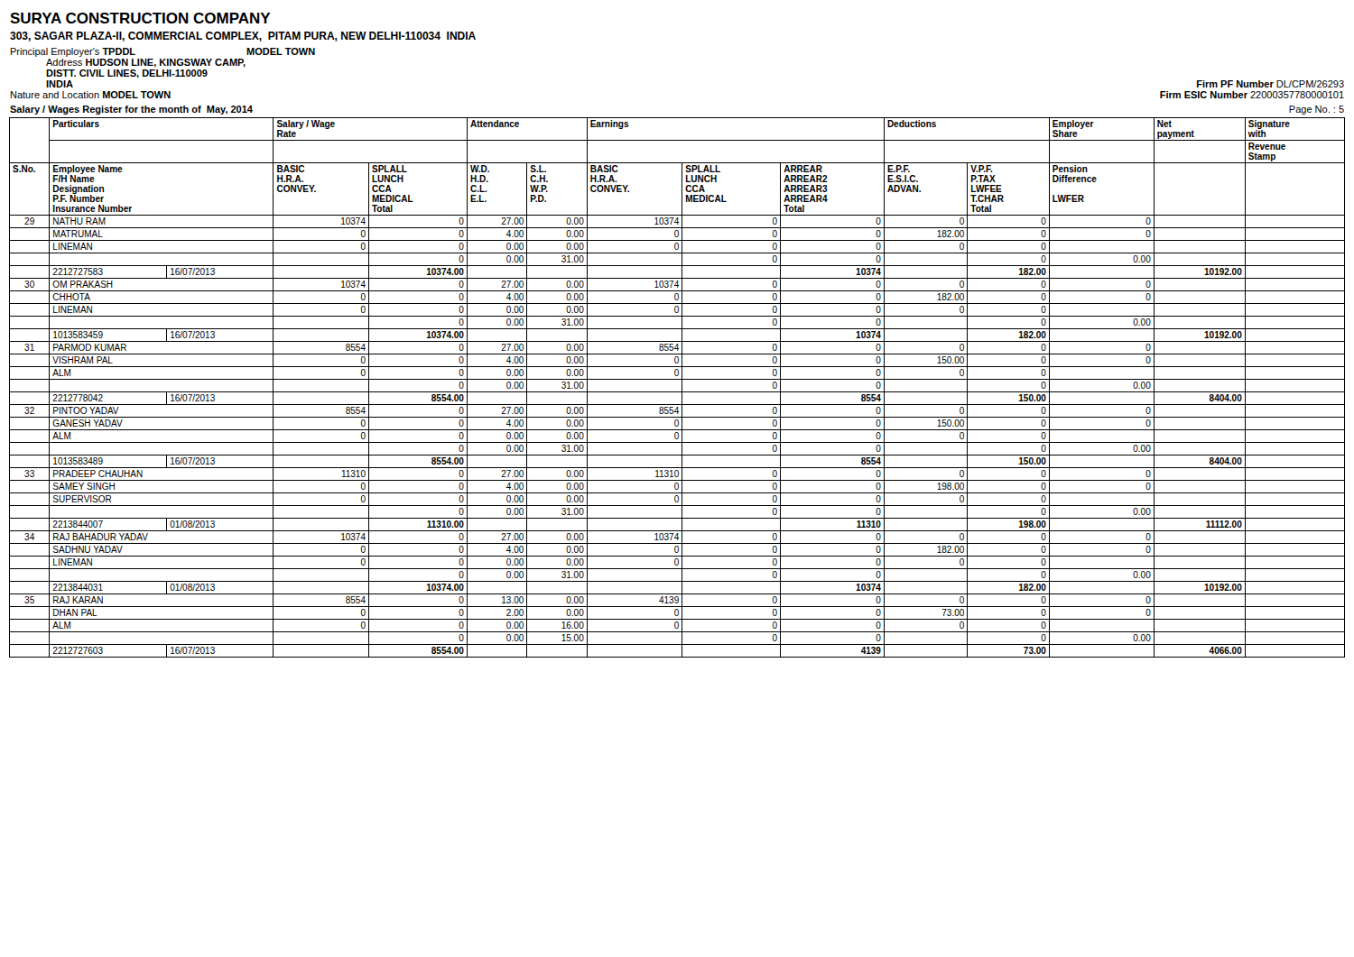| SURYA CONSTRUCTION COMPANY 303, SAGAR PLAZA-II, COMMERCIAL COMPLEX, PITAM PURA, NEW DELHI-110034 INDIA | |
| Principal Employer's TPDDL MODEL TOWN Address HUDSON LINE, KINGSWAY CAMP, DISTT. CIVIL LINES, DELHI-110009 INDIA Nature and Location MODEL TOWN | Firm PF Number DL/CPM/26293 Firm ESIC Number 22000357780000101 |
| Salary / Wages Register for the month of May, 2014 | Page No. : 5 |
| | Particulars | Salary / Wage Rate | Attendance | Earnings | Deductions | Employer Share | Net payment | Signature with |
| --- | --- | --- | --- | --- | --- | --- | --- | --- |
| | | | | | | | Revenue Stamp |
| S.No. | Employee Name F/H Name Designation P.F. Number Insurance Number | BASIC H.R.A. CONVEY. | SPLALL LUNCH CCA MEDICAL Total | W.D. H.D. C.L. E.L. | S.L. C.H. W.P. P.D. | BASIC H.R.A. CONVEY. | SPLALL LUNCH CCA MEDICAL | ARREAR ARREAR2 ARREAR3 ARREAR4 Total | E.P.F. E.S.I.C. ADVAN. | V.P.F. P.TAX LWFEE T.CHAR Total | Pension Difference LWFER | | |
| 29 | NATHU RAM | 10374 | 0 | 27.00 | 0.00 | 10374 | 0 | 0 | 0 | 0 | 0 | | |
| | MATRUMAL | 0 | 0 | 4.00 | 0.00 | 0 | 0 | 0 | 182.00 | 0 | 0 | | |
| | LINEMAN | 0 | 0 | 0.00 | 0.00 | 0 | 0 | 0 | 0 | 0 | | | |
| | | | 0 | 0.00 | 31.00 | | 0 | 0 | | 0 | 0.00 | | |
| | 2212727583 | 16/07/2013 | | 10374.00 | | | | | 10374 | | 182.00 | | 10192.00 | |
| 30 | OM PRAKASH | 10374 | 0 | 27.00 | 0.00 | 10374 | 0 | 0 | 0 | 0 | 0 | | |
| | CHHOTA | 0 | 0 | 4.00 | 0.00 | 0 | 0 | 0 | 182.00 | 0 | 0 | | |
| | LINEMAN | 0 | 0 | 0.00 | 0.00 | 0 | 0 | 0 | 0 | 0 | | | |
| | | | 0 | 0.00 | 31.00 | | 0 | 0 | | 0 | 0.00 | | |
| | 1013583459 | 16/07/2013 | | 10374.00 | | | | | 10374 | | 182.00 | | 10192.00 | |
| 31 | PARMOD KUMAR | 8554 | 0 | 27.00 | 0.00 | 8554 | 0 | 0 | 0 | 0 | 0 | | |
| | VISHRAM PAL | 0 | 0 | 4.00 | 0.00 | 0 | 0 | 0 | 150.00 | 0 | 0 | | |
| | ALM | 0 | 0 | 0.00 | 0.00 | 0 | 0 | 0 | 0 | 0 | | | |
| | | | 0 | 0.00 | 31.00 | | 0 | 0 | | 0 | 0.00 | | |
| | 2212778042 | 16/07/2013 | | 8554.00 | | | | | 8554 | | 150.00 | | 8404.00 | |
| 32 | PINTOO YADAV | 8554 | 0 | 27.00 | 0.00 | 8554 | 0 | 0 | 0 | 0 | 0 | | |
| | GANESH YADAV | 0 | 0 | 4.00 | 0.00 | 0 | 0 | 0 | 150.00 | 0 | 0 | | |
| | ALM | 0 | 0 | 0.00 | 0.00 | 0 | 0 | 0 | 0 | 0 | | | |
| | | | 0 | 0.00 | 31.00 | | 0 | 0 | | 0 | 0.00 | | |
| | 1013583489 | 16/07/2013 | | 8554.00 | | | | | 8554 | | 150.00 | | 8404.00 | |
| 33 | PRADEEP CHAUHAN | 11310 | 0 | 27.00 | 0.00 | 11310 | 0 | 0 | 0 | 0 | 0 | | |
| | SAMEY SINGH | 0 | 0 | 4.00 | 0.00 | 0 | 0 | 0 | 198.00 | 0 | 0 | | |
| | SUPERVISOR | 0 | 0 | 0.00 | 0.00 | 0 | 0 | 0 | 0 | 0 | | | |
| | | | 0 | 0.00 | 31.00 | | 0 | 0 | | 0 | 0.00 | | |
| | 2213844007 | 01/08/2013 | | 11310.00 | | | | | 11310 | | 198.00 | | 11112.00 | |
| 34 | RAJ BAHADUR YADAV | 10374 | 0 | 27.00 | 0.00 | 10374 | 0 | 0 | 0 | 0 | 0 | | |
| | SADHNU YADAV | 0 | 0 | 4.00 | 0.00 | 0 | 0 | 0 | 182.00 | 0 | 0 | | |
| | LINEMAN | 0 | 0 | 0.00 | 0.00 | 0 | 0 | 0 | 0 | 0 | | | |
| | | | 0 | 0.00 | 31.00 | | 0 | 0 | | 0 | 0.00 | | |
| | 2213844031 | 01/08/2013 | | 10374.00 | | | | | 10374 | | 182.00 | | 10192.00 | |
| 35 | RAJ KARAN | 8554 | 0 | 13.00 | 0.00 | 4139 | 0 | 0 | 0 | 0 | 0 | | |
| | DHAN PAL | 0 | 0 | 2.00 | 0.00 | 0 | 0 | 0 | 73.00 | 0 | 0 | | |
| | ALM | 0 | 0 | 0.00 | 16.00 | 0 | 0 | 0 | 0 | 0 | | | |
| | | | 0 | 0.00 | 15.00 | | 0 | 0 | | 0 | 0.00 | | |
| | 2212727603 | 16/07/2013 | | 8554.00 | | | | | 4139 | | 73.00 | | 4066.00 | |